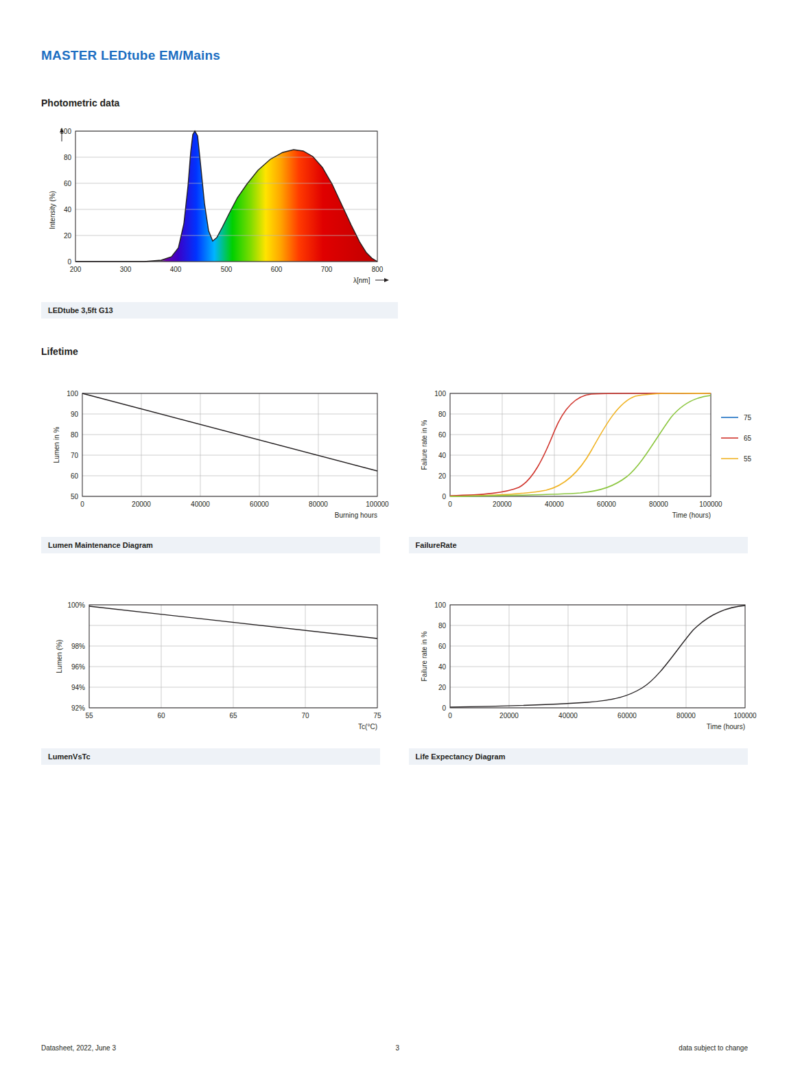MASTER LEDtube EM/Mains
Photometric data
0 20 40 60 80 100 200 300 400 500 600 700 800 Intensity (%) λ[nm]
LEDtube 3,5ft G13
Lifetime
50 60 70 80 90 100 0 20000 40000 60000 80000 100000 Lumen in % Burning hours
Lumen Maintenance Diagram
0 20 40 60 80 100 0 20000 40000 60000 80000 100000 75 65 55 Failure rate in % Time (hours)
FailureRate
92% 94% 96% 98% 100% 55 60 65 70 75 Lumen (%) Tc(°C)
LumenVsTc
0 20 40 60 80 100 0 20000 40000 60000 80000 100000 Failure rate in % Time (hours)
Life Expectancy Diagram
Datasheet, 2022, June 3 3 data subject to change